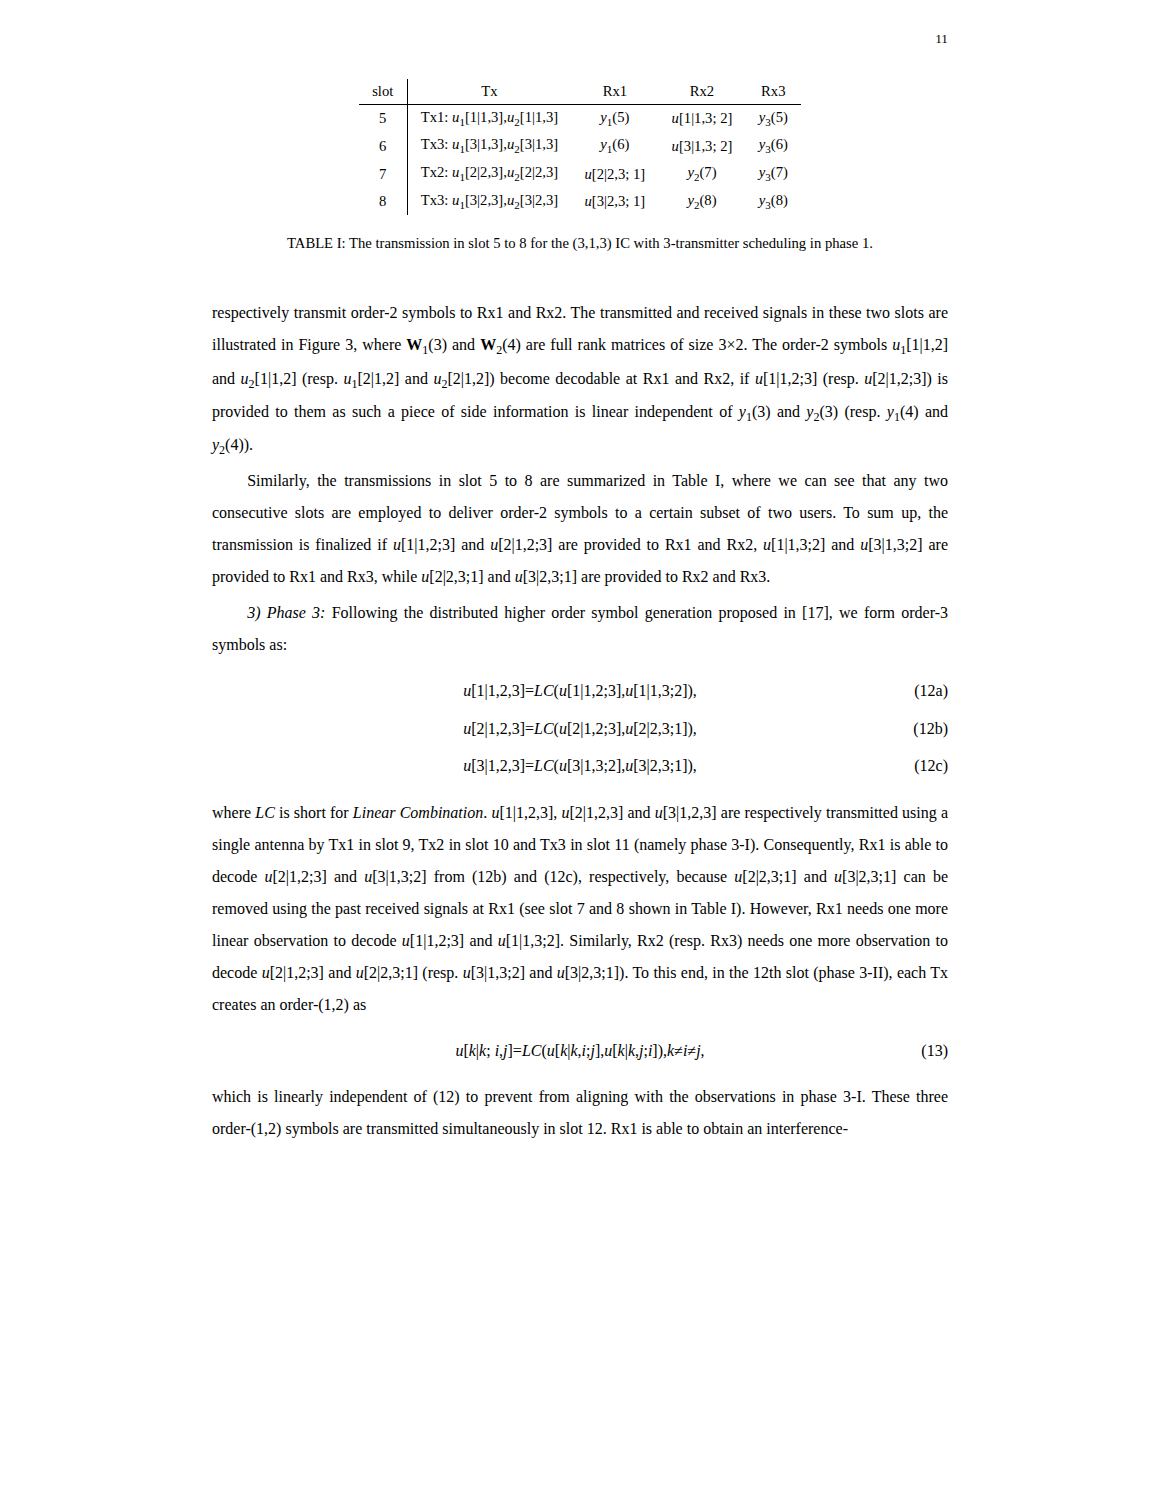11
| slot | Tx | Rx1 | Rx2 | Rx3 |
| --- | --- | --- | --- | --- |
| 5 | Tx1: u 1 [1/1,3], u 2 [1/1,3] | y 1 (5) | u [1/1,3; 2] | y 3 (5) |
| 6 | Tx3: u 1 [3/1,3], u 2 [3/1,3] | y 1 (6) | u [3/1,3; 2] | y 3 (6) |
| 7 | Tx2: u 1 [2/2,3], u 2 [2/2,3] | u [2/2,3; 1] | y 2 (7) | y 3 (7) |
| 8 | Tx3: u 1 [3/2,3], u 2 [3/2,3] | u [3/2,3; 1] | y 2 (8) | y 3 (8) |
TABLE I: The transmission in slot 5 to 8 for the (3,1,3) IC with 3-transmitter scheduling in phase 1.
respectively transmit order-2 symbols to Rx1 and Rx2. The transmitted and received signals in these two slots are illustrated in Figure 3, where W1(3) and W2(4) are full rank matrices of size 3×2. The order-2 symbols u1[1|1,2] and u2[1|1,2] (resp. u1[2|1,2] and u2[2|1,2]) become decodable at Rx1 and Rx2, if u[1|1,2;3] (resp. u[2|1,2;3]) is provided to them as such a piece of side information is linear independent of y1(3) and y2(3) (resp. y1(4) and y2(4)).
Similarly, the transmissions in slot 5 to 8 are summarized in Table I, where we can see that any two consecutive slots are employed to deliver order-2 symbols to a certain subset of two users. To sum up, the transmission is finalized if u[1|1,2;3] and u[2|1,2;3] are provided to Rx1 and Rx2, u[1|1,3;2] and u[3|1,3;2] are provided to Rx1 and Rx3, while u[2|2,3;1] and u[3|2,3;1] are provided to Rx2 and Rx3.
3) Phase 3: Following the distributed higher order symbol generation proposed in [17], we form order-3 symbols as:
u[1|1,2,3]=LC(u[1|1,2;3],u[1|1,3;2]),
(12a)
u[2|1,2,3]=LC(u[2|1,2;3],u[2|2,3;1]),
(12b)
u[3|1,2,3]=LC(u[3|1,3;2],u[3|2,3;1]),
(12c)
where LC is short for Linear Combination. u[1|1,2,3], u[2|1,2,3] and u[3|1,2,3] are respectively transmitted using a single antenna by Tx1 in slot 9, Tx2 in slot 10 and Tx3 in slot 11 (namely phase 3-I). Consequently, Rx1 is able to decode u[2|1,2;3] and u[3|1,3;2] from (12b) and (12c), respectively, because u[2|2,3;1] and u[3|2,3;1] can be removed using the past received signals at Rx1 (see slot 7 and 8 shown in Table I). However, Rx1 needs one more linear observation to decode u[1|1,2;3] and u[1|1,3;2]. Similarly, Rx2 (resp. Rx3) needs one more observation to decode u[2|1,2;3] and u[2|2,3;1] (resp. u[3|1,3;2] and u[3|2,3;1]). To this end, in the 12th slot (phase 3-II), each Tx creates an order-(1,2) as
u[k|k; i,j]=LC(u[k|k,i;j],u[k|k,j;i]),k≠i≠j,
(13)
which is linearly independent of (12) to prevent from aligning with the observations in phase 3-I. These three order-(1,2) symbols are transmitted simultaneously in slot 12. Rx1 is able to obtain an interference-